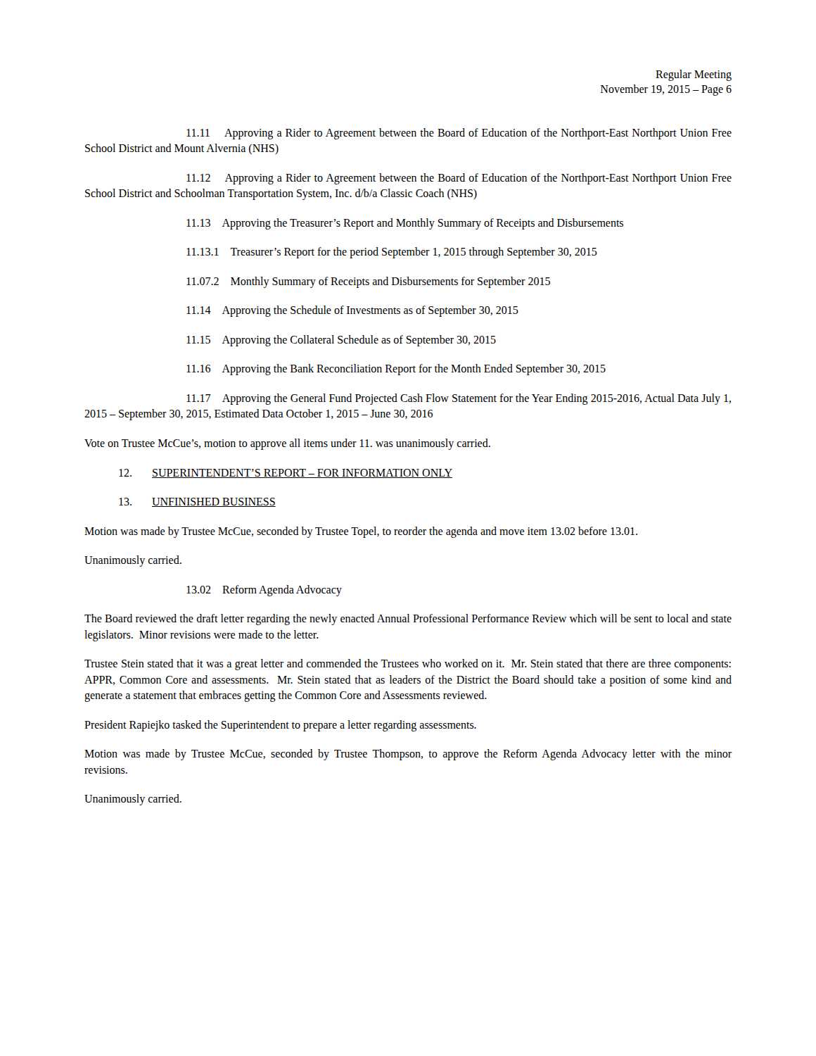Regular Meeting
November 19, 2015 – Page 6
11.11 Approving a Rider to Agreement between the Board of Education of the Northport-East Northport Union Free School District and Mount Alvernia (NHS)
11.12 Approving a Rider to Agreement between the Board of Education of the Northport-East Northport Union Free School District and Schoolman Transportation System, Inc. d/b/a Classic Coach (NHS)
11.13 Approving the Treasurer’s Report and Monthly Summary of Receipts and Disbursements
11.13.1 Treasurer’s Report for the period September 1, 2015 through September 30, 2015
11.07.2 Monthly Summary of Receipts and Disbursements for September 2015
11.14 Approving the Schedule of Investments as of September 30, 2015
11.15 Approving the Collateral Schedule as of September 30, 2015
11.16 Approving the Bank Reconciliation Report for the Month Ended September 30, 2015
11.17 Approving the General Fund Projected Cash Flow Statement for the Year Ending 2015-2016, Actual Data July 1, 2015 – September 30, 2015, Estimated Data October 1, 2015 – June 30, 2016
Vote on Trustee McCue’s, motion to approve all items under 11. was unanimously carried.
12. SUPERINTENDENT’S REPORT – FOR INFORMATION ONLY
13. UNFINISHED BUSINESS
Motion was made by Trustee McCue, seconded by Trustee Topel, to reorder the agenda and move item 13.02 before 13.01.
Unanimously carried.
13.02 Reform Agenda Advocacy
The Board reviewed the draft letter regarding the newly enacted Annual Professional Performance Review which will be sent to local and state legislators. Minor revisions were made to the letter.
Trustee Stein stated that it was a great letter and commended the Trustees who worked on it. Mr. Stein stated that there are three components: APPR, Common Core and assessments. Mr. Stein stated that as leaders of the District the Board should take a position of some kind and generate a statement that embraces getting the Common Core and Assessments reviewed.
President Rapiejko tasked the Superintendent to prepare a letter regarding assessments.
Motion was made by Trustee McCue, seconded by Trustee Thompson, to approve the Reform Agenda Advocacy letter with the minor revisions.
Unanimously carried.